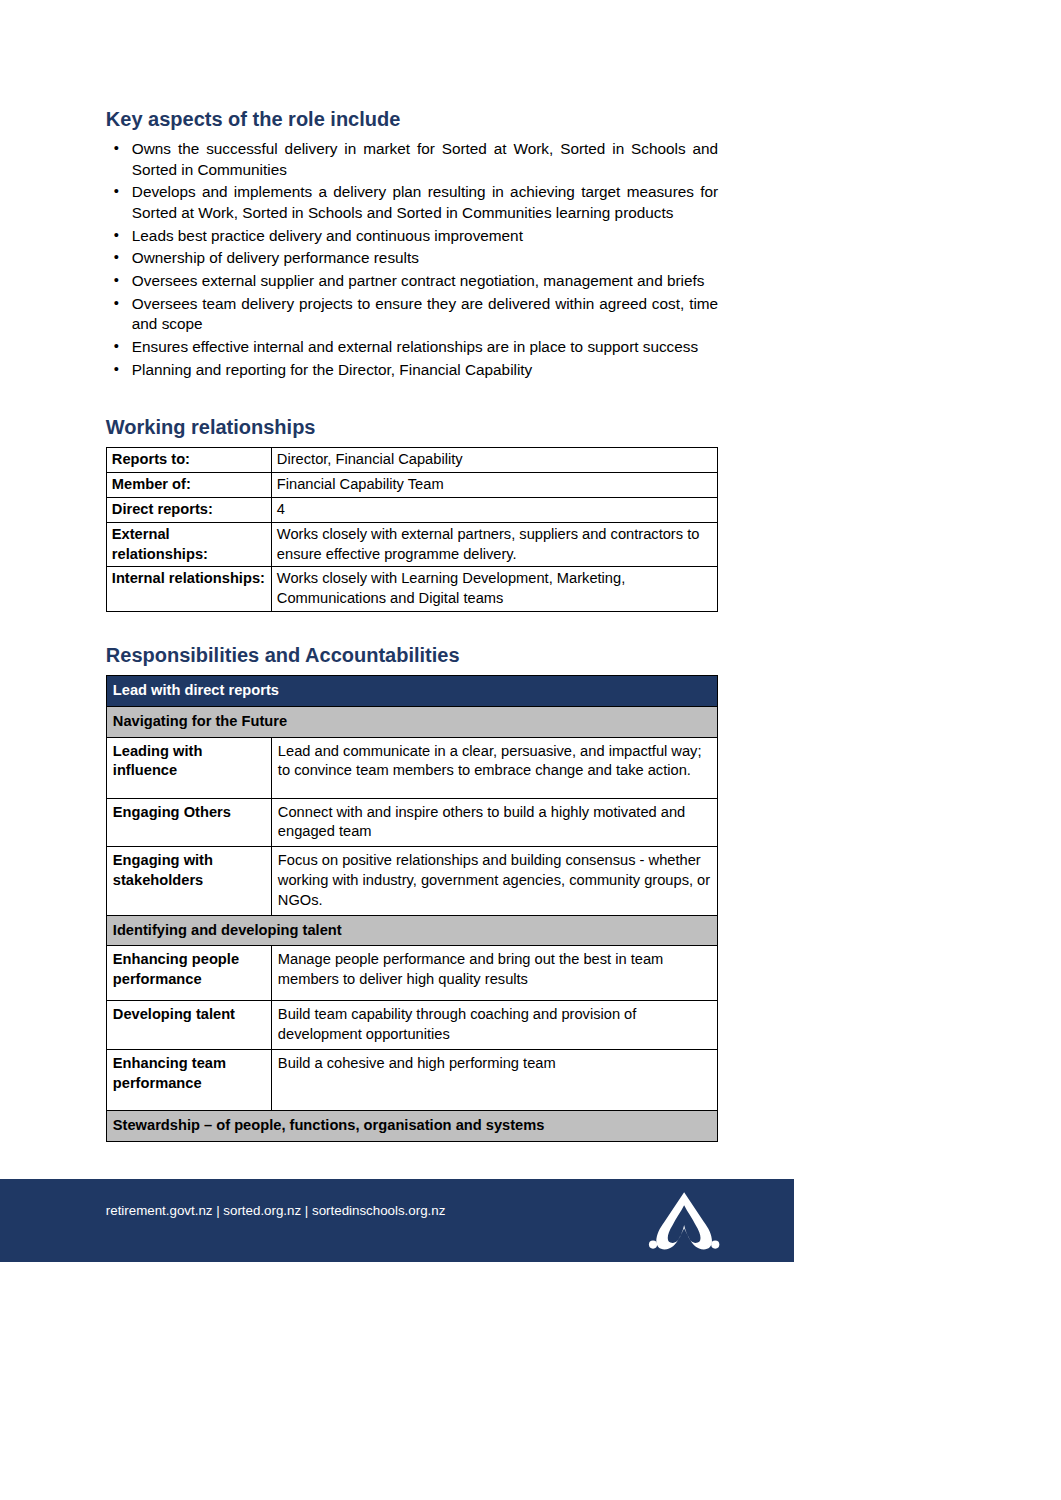Key aspects of the role include
Owns the successful delivery in market for Sorted at Work, Sorted in Schools and Sorted in Communities
Develops and implements a delivery plan resulting in achieving target measures for Sorted at Work, Sorted in Schools and Sorted in Communities learning products
Leads best practice delivery and continuous improvement
Ownership of delivery performance results
Oversees external supplier and partner contract negotiation, management and briefs
Oversees team delivery projects to ensure they are delivered within agreed cost, time and scope
Ensures effective internal and external relationships are in place to support success
Planning and reporting for the Director, Financial Capability
Working relationships
| Reports to: | Director, Financial Capability |
| Member of: | Financial Capability Team |
| Direct reports: | 4 |
| External relationships: | Works closely with external partners, suppliers and contractors to ensure effective programme delivery. |
| Internal relationships: | Works closely with Learning Development, Marketing, Communications and Digital teams |
Responsibilities and Accountabilities
| Lead with direct reports |
| Navigating for the Future |
| Leading with influence | Lead and communicate in a clear, persuasive, and impactful way; to convince team members to embrace change and take action. |
| Engaging Others | Connect with and inspire others to build a highly motivated and engaged team |
| Engaging with stakeholders | Focus on positive relationships and building consensus - whether working with industry, government agencies, community groups, or NGOs. |
| Identifying and developing talent |
| Enhancing people performance | Manage people performance and bring out the best in team members to deliver high quality results |
| Developing talent | Build team capability through coaching and provision of development opportunities |
| Enhancing team performance | Build a cohesive and high performing team |
| Stewardship – of people, functions, organisation and systems |
retirement.govt.nz | sorted.org.nz | sortedinschools.org.nz